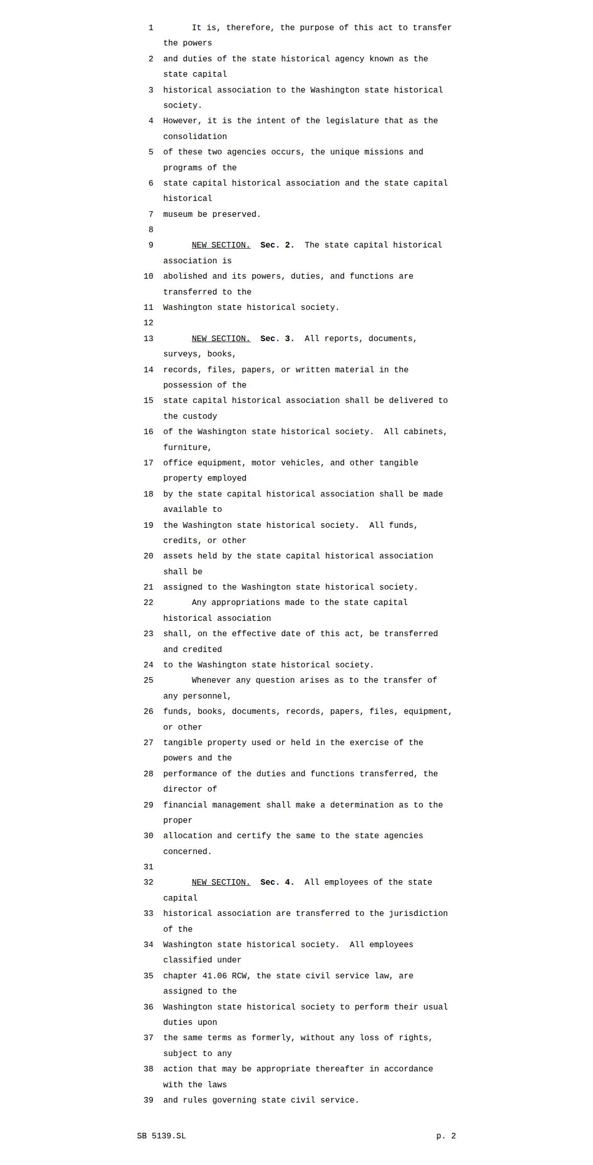It is, therefore, the purpose of this act to transfer the powers
and duties of the state historical agency known as the state capital
historical association to the Washington state historical society.
However, it is the intent of the legislature that as the consolidation
of these two agencies occurs, the unique missions and programs of the
state capital historical association and the state capital historical
museum be preserved.
NEW SECTION. Sec. 2. The state capital historical association is
abolished and its powers, duties, and functions are transferred to the
Washington state historical society.
NEW SECTION. Sec. 3. All reports, documents, surveys, books,
records, files, papers, or written material in the possession of the
state capital historical association shall be delivered to the custody
of the Washington state historical society. All cabinets, furniture,
office equipment, motor vehicles, and other tangible property employed
by the state capital historical association shall be made available to
the Washington state historical society. All funds, credits, or other
assets held by the state capital historical association shall be
assigned to the Washington state historical society.
Any appropriations made to the state capital historical association
shall, on the effective date of this act, be transferred and credited
to the Washington state historical society.
Whenever any question arises as to the transfer of any personnel,
funds, books, documents, records, papers, files, equipment, or other
tangible property used or held in the exercise of the powers and the
performance of the duties and functions transferred, the director of
financial management shall make a determination as to the proper
allocation and certify the same to the state agencies concerned.
NEW SECTION. Sec. 4. All employees of the state capital
historical association are transferred to the jurisdiction of the
Washington state historical society. All employees classified under
chapter 41.06 RCW, the state civil service law, are assigned to the
Washington state historical society to perform their usual duties upon
the same terms as formerly, without any loss of rights, subject to any
action that may be appropriate thereafter in accordance with the laws
and rules governing state civil service.
SB 5139.SL
p. 2